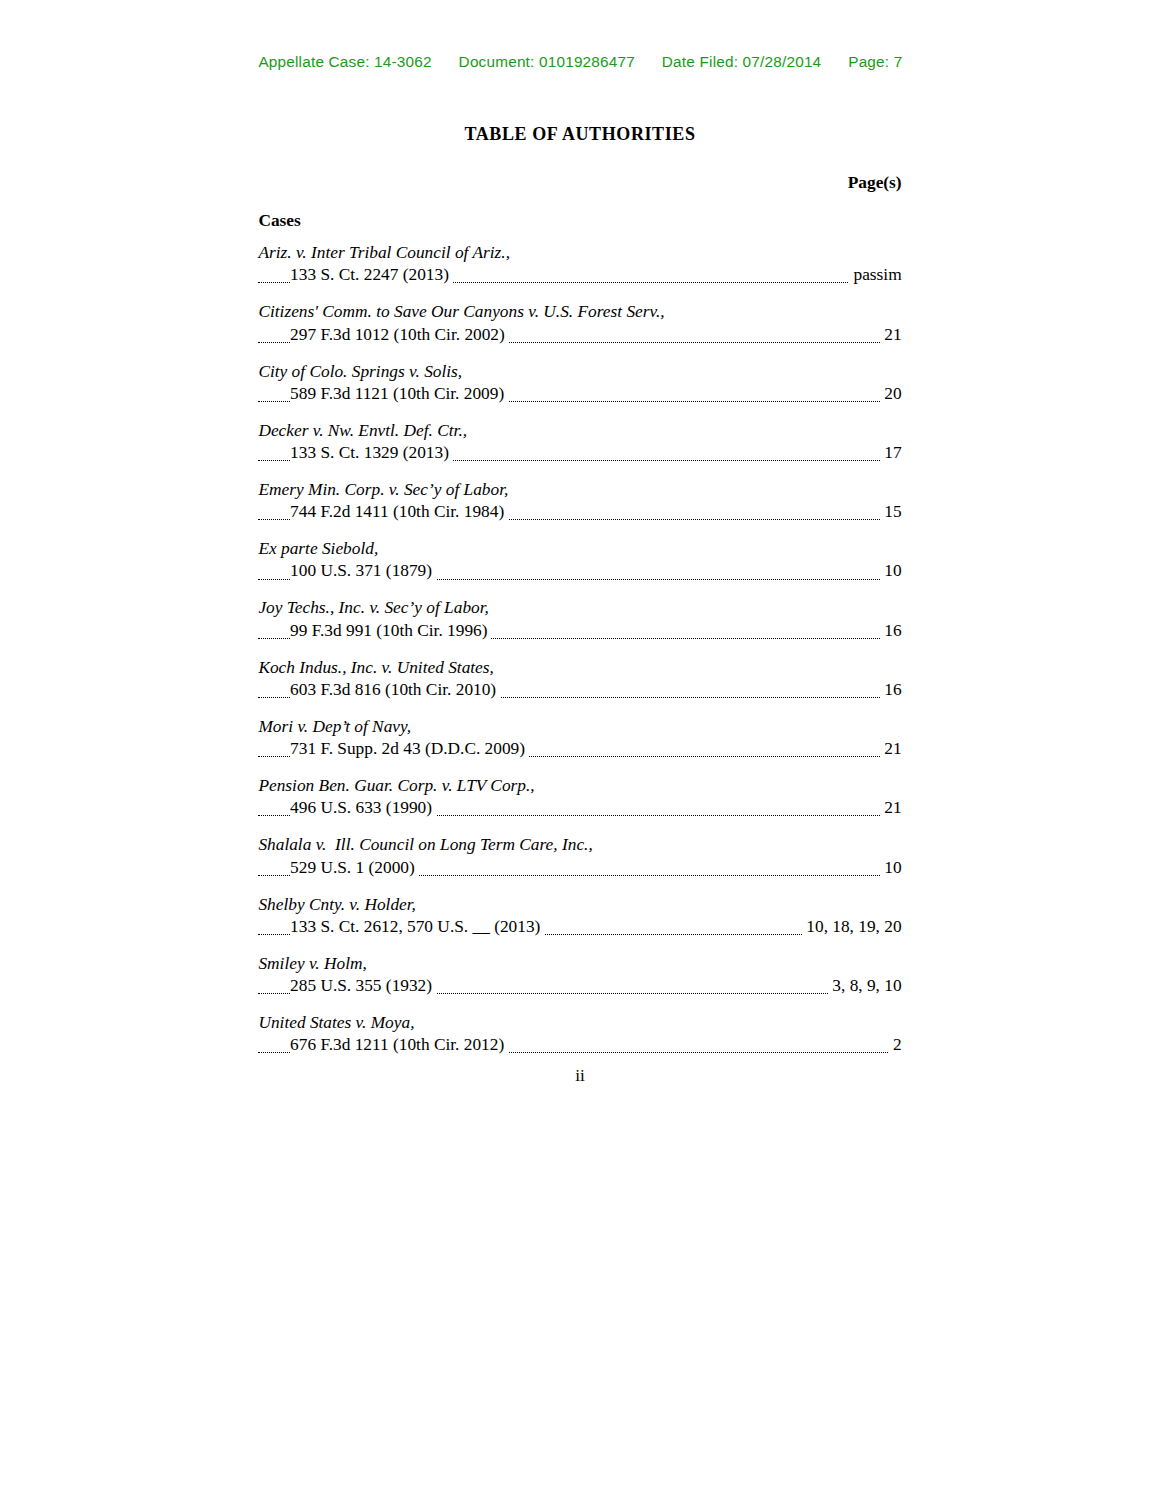Appellate Case: 14-3062 Document: 01019286477 Date Filed: 07/28/2014 Page: 7
TABLE OF AUTHORITIES
Page(s)
Cases
Ariz. v. Inter Tribal Council of Ariz., 133 S. Ct. 2247 (2013) passim
Citizens' Comm. to Save Our Canyons v. U.S. Forest Serv., 297 F.3d 1012 (10th Cir. 2002) 21
City of Colo. Springs v. Solis, 589 F.3d 1121 (10th Cir. 2009) 20
Decker v. Nw. Envtl. Def. Ctr., 133 S. Ct. 1329 (2013) 17
Emery Min. Corp. v. Sec’y of Labor, 744 F.2d 1411 (10th Cir. 1984) 15
Ex parte Siebold, 100 U.S. 371 (1879) 10
Joy Techs., Inc. v. Sec’y of Labor, 99 F.3d 991 (10th Cir. 1996) 16
Koch Indus., Inc. v. United States, 603 F.3d 816 (10th Cir. 2010) 16
Mori v. Dep’t of Navy, 731 F. Supp. 2d 43 (D.D.C. 2009) 21
Pension Ben. Guar. Corp. v. LTV Corp., 496 U.S. 633 (1990) 21
Shalala v. Ill. Council on Long Term Care, Inc., 529 U.S. 1 (2000) 10
Shelby Cnty. v. Holder, 133 S. Ct. 2612, 570 U.S. __ (2013) 10, 18, 19, 20
Smiley v. Holm, 285 U.S. 355 (1932) 3, 8, 9, 10
United States v. Moya, 676 F.3d 1211 (10th Cir. 2012) 2
ii